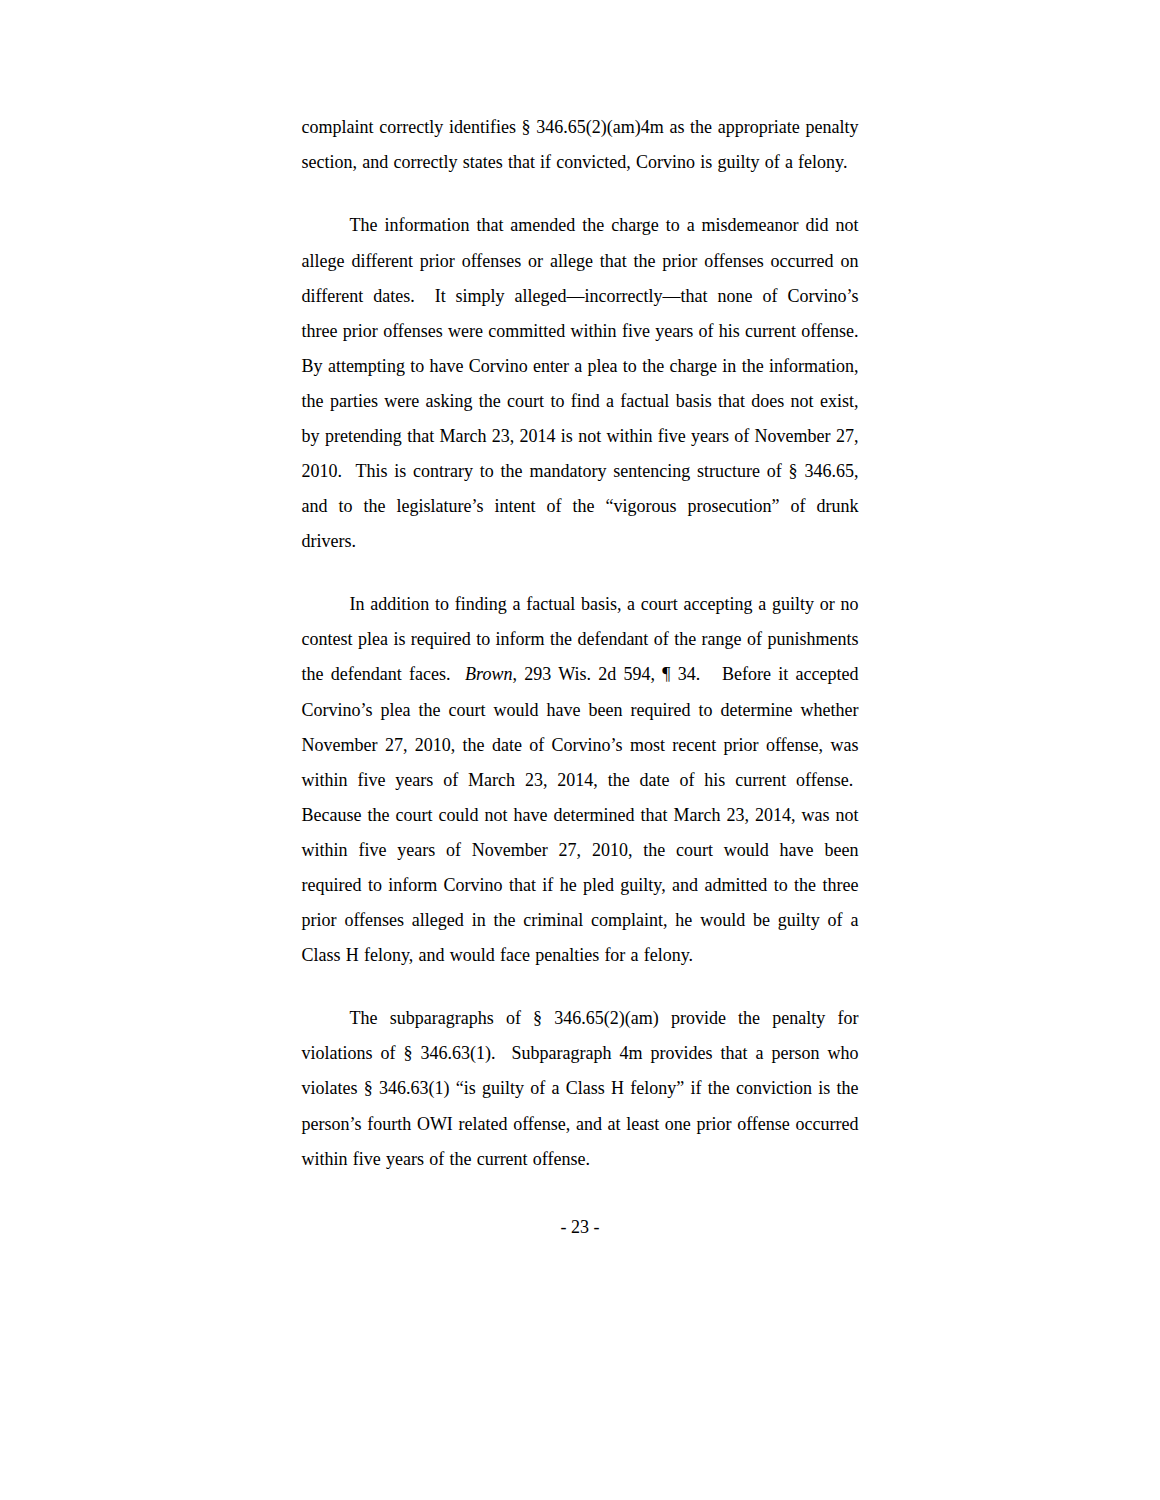complaint correctly identifies § 346.65(2)(am)4m as the appropriate penalty section, and correctly states that if convicted, Corvino is guilty of a felony.
The information that amended the charge to a misdemeanor did not allege different prior offenses or allege that the prior offenses occurred on different dates. It simply alleged—incorrectly—that none of Corvino’s three prior offenses were committed within five years of his current offense. By attempting to have Corvino enter a plea to the charge in the information, the parties were asking the court to find a factual basis that does not exist, by pretending that March 23, 2014 is not within five years of November 27, 2010. This is contrary to the mandatory sentencing structure of § 346.65, and to the legislature’s intent of the “vigorous prosecution” of drunk drivers.
In addition to finding a factual basis, a court accepting a guilty or no contest plea is required to inform the defendant of the range of punishments the defendant faces. Brown, 293 Wis. 2d 594, ¶ 34. Before it accepted Corvino’s plea the court would have been required to determine whether November 27, 2010, the date of Corvino’s most recent prior offense, was within five years of March 23, 2014, the date of his current offense. Because the court could not have determined that March 23, 2014, was not within five years of November 27, 2010, the court would have been required to inform Corvino that if he pled guilty, and admitted to the three prior offenses alleged in the criminal complaint, he would be guilty of a Class H felony, and would face penalties for a felony.
The subparagraphs of § 346.65(2)(am) provide the penalty for violations of § 346.63(1). Subparagraph 4m provides that a person who violates § 346.63(1) “is guilty of a Class H felony” if the conviction is the person’s fourth OWI related offense, and at least one prior offense occurred within five years of the current offense.
- 23 -